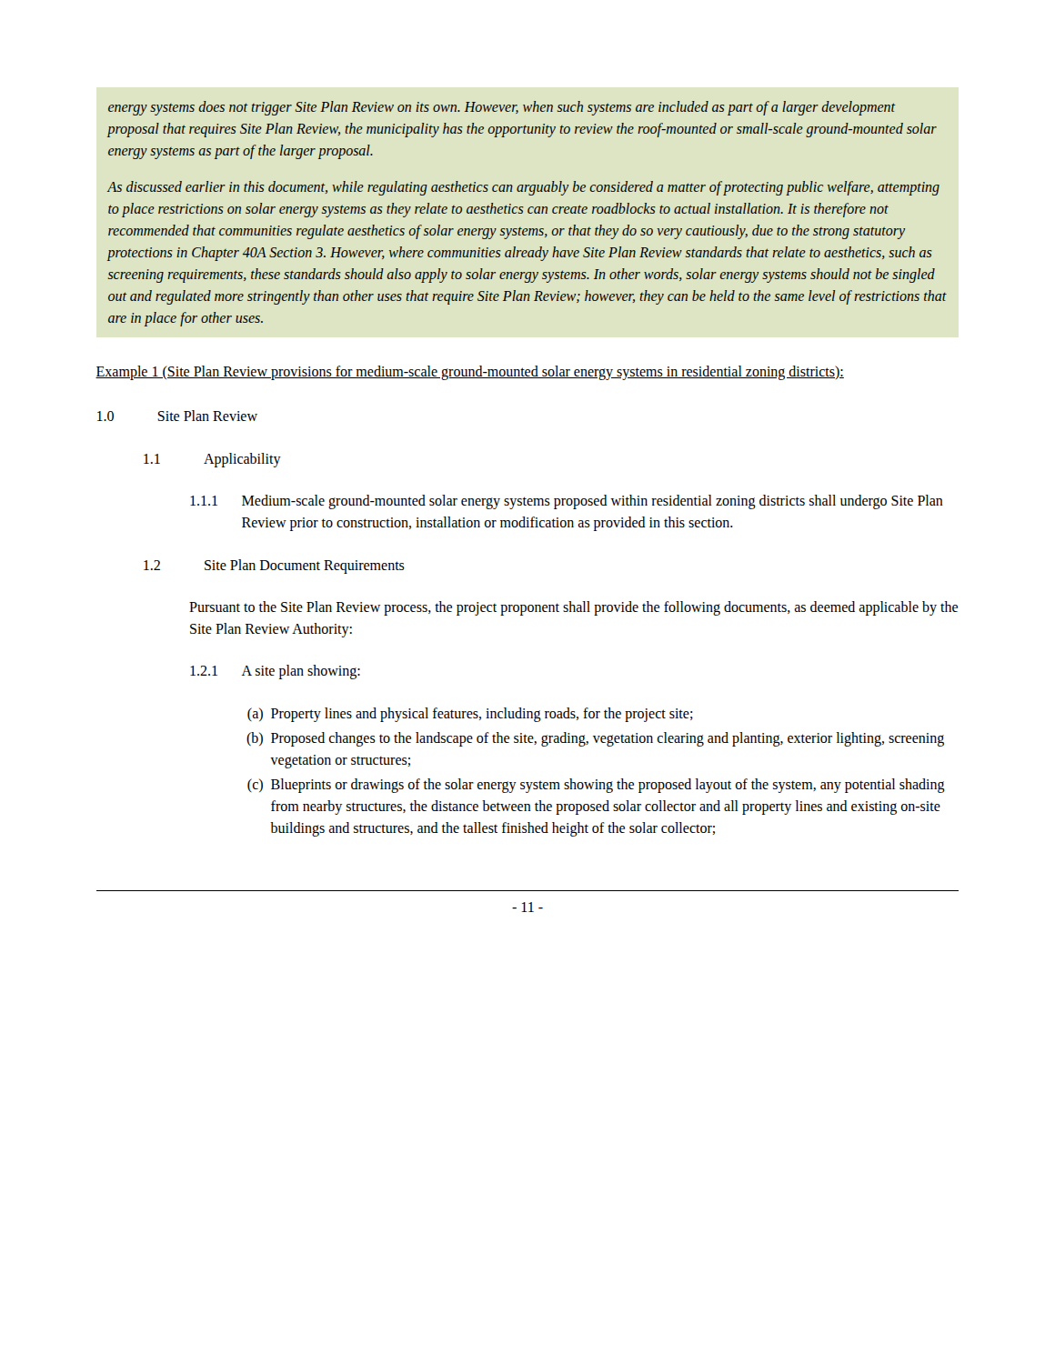energy systems does not trigger Site Plan Review on its own. However, when such systems are included as part of a larger development proposal that requires Site Plan Review, the municipality has the opportunity to review the roof-mounted or small-scale ground-mounted solar energy systems as part of the larger proposal.
As discussed earlier in this document, while regulating aesthetics can arguably be considered a matter of protecting public welfare, attempting to place restrictions on solar energy systems as they relate to aesthetics can create roadblocks to actual installation. It is therefore not recommended that communities regulate aesthetics of solar energy systems, or that they do so very cautiously, due to the strong statutory protections in Chapter 40A Section 3. However, where communities already have Site Plan Review standards that relate to aesthetics, such as screening requirements, these standards should also apply to solar energy systems. In other words, solar energy systems should not be singled out and regulated more stringently than other uses that require Site Plan Review; however, they can be held to the same level of restrictions that are in place for other uses.
Example 1 (Site Plan Review provisions for medium-scale ground-mounted solar energy systems in residential zoning districts):
1.0 Site Plan Review
1.1 Applicability
1.1.1 Medium-scale ground-mounted solar energy systems proposed within residential zoning districts shall undergo Site Plan Review prior to construction, installation or modification as provided in this section.
1.2 Site Plan Document Requirements
Pursuant to the Site Plan Review process, the project proponent shall provide the following documents, as deemed applicable by the Site Plan Review Authority:
1.2.1 A site plan showing:
(a) Property lines and physical features, including roads, for the project site;
(b) Proposed changes to the landscape of the site, grading, vegetation clearing and planting, exterior lighting, screening vegetation or structures;
(c) Blueprints or drawings of the solar energy system showing the proposed layout of the system, any potential shading from nearby structures, the distance between the proposed solar collector and all property lines and existing on-site buildings and structures, and the tallest finished height of the solar collector;
- 11 -